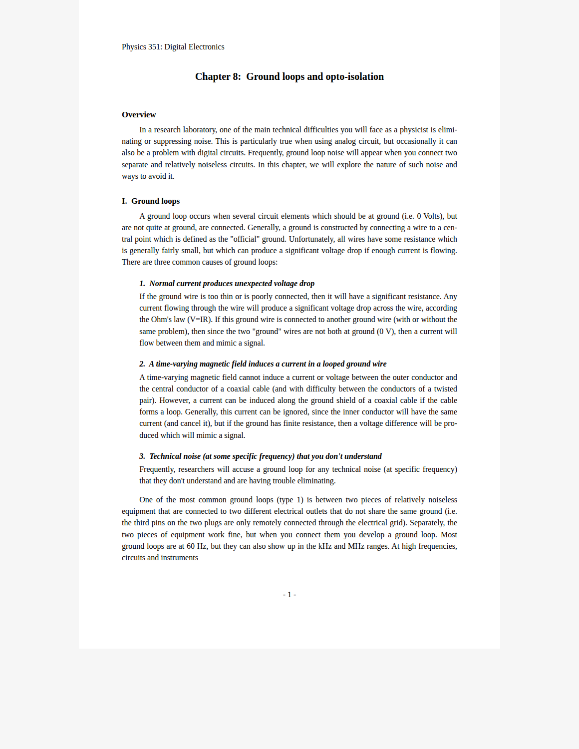Physics 351: Digital Electronics
Chapter 8: Ground loops and opto-isolation
Overview
In a research laboratory, one of the main technical difficulties you will face as a physicist is eliminating or suppressing noise. This is particularly true when using analog circuit, but occasionally it can also be a problem with digital circuits. Frequently, ground loop noise will appear when you connect two separate and relatively noiseless circuits. In this chapter, we will explore the nature of such noise and ways to avoid it.
I. Ground loops
A ground loop occurs when several circuit elements which should be at ground (i.e. 0 Volts), but are not quite at ground, are connected. Generally, a ground is constructed by connecting a wire to a central point which is defined as the "official" ground. Unfortunately, all wires have some resistance which is generally fairly small, but which can produce a significant voltage drop if enough current is flowing. There are three common causes of ground loops:
1. Normal current produces unexpected voltage drop
If the ground wire is too thin or is poorly connected, then it will have a significant resistance. Any current flowing through the wire will produce a significant voltage drop across the wire, according the Ohm's law (V=IR). If this ground wire is connected to another ground wire (with or without the same problem), then since the two "ground" wires are not both at ground (0 V), then a current will flow between them and mimic a signal.
2. A time-varying magnetic field induces a current in a looped ground wire
A time-varying magnetic field cannot induce a current or voltage between the outer conductor and the central conductor of a coaxial cable (and with difficulty between the conductors of a twisted pair). However, a current can be induced along the ground shield of a coaxial cable if the cable forms a loop. Generally, this current can be ignored, since the inner conductor will have the same current (and cancel it), but if the ground has finite resistance, then a voltage difference will be produced which will mimic a signal.
3. Technical noise (at some specific frequency) that you don't understand
Frequently, researchers will accuse a ground loop for any technical noise (at specific frequency) that they don't understand and are having trouble eliminating.
One of the most common ground loops (type 1) is between two pieces of relatively noiseless equipment that are connected to two different electrical outlets that do not share the same ground (i.e. the third pins on the two plugs are only remotely connected through the electrical grid). Separately, the two pieces of equipment work fine, but when you connect them you develop a ground loop. Most ground loops are at 60 Hz, but they can also show up in the kHz and MHz ranges. At high frequencies, circuits and instruments
- 1 -